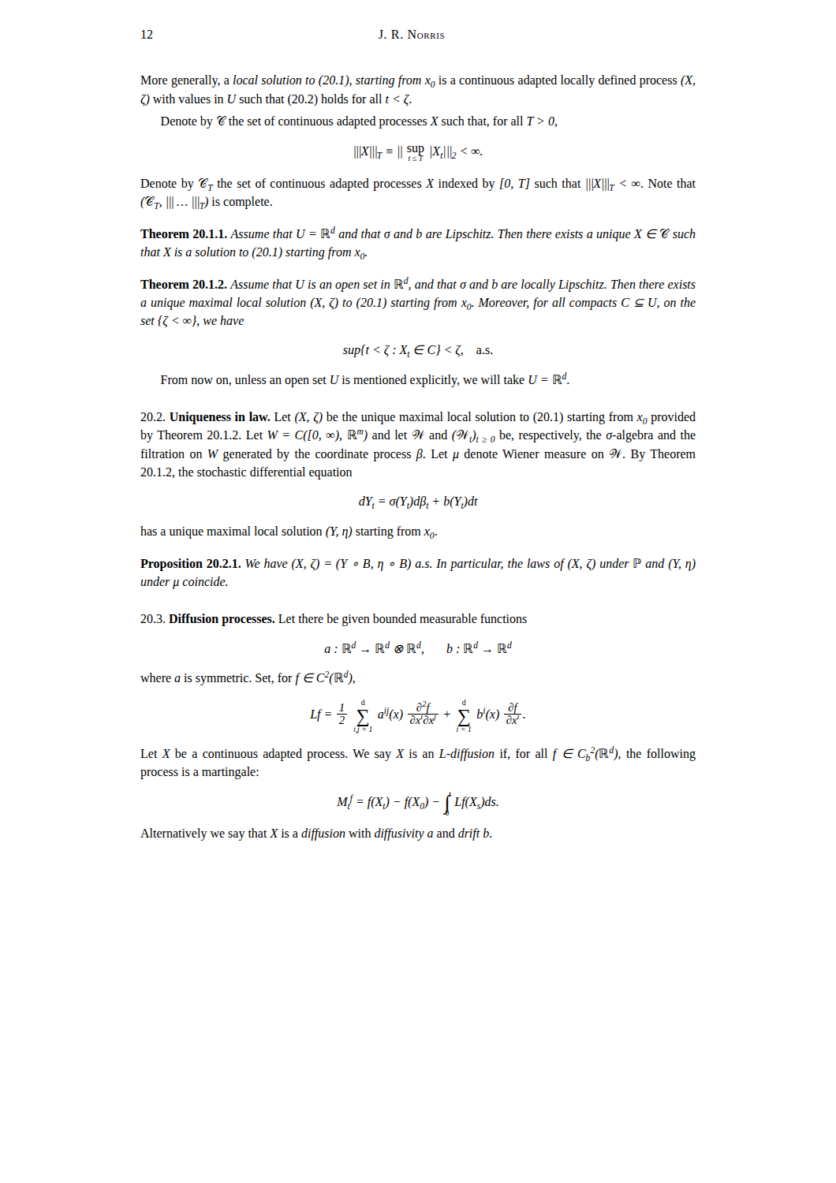12 J. R. Norris
More generally, a local solution to (20.1), starting from x0 is a continuous adapted locally defined process (X, ζ) with values in U such that (20.2) holds for all t < ζ.
Denote by 𝒞 the set of continuous adapted processes X such that, for all T > 0,
|||X|||T ≡ || sup t ≤ T |Xt|||2 < ∞.
Denote by 𝒞T the set of continuous adapted processes X indexed by [0, T] such that |||X|||T < ∞. Note that (𝒞T, ||| … |||T) is complete.
Theorem 20.1.1. Assume that U = ℝd and that σ and b are Lipschitz. Then there exists a unique X ∈ 𝒞 such that X is a solution to (20.1) starting from x0.
Theorem 20.1.2. Assume that U is an open set in ℝd, and that σ and b are locally Lipschitz. Then there exists a unique maximal local solution (X, ζ) to (20.1) starting from x0. Moreover, for all compacts C ⊆ U, on the set {ζ < ∞}, we have
sup{t < ζ : Xt ∈ C} < ζ, a.s.
From now on, unless an open set U is mentioned explicitly, we will take U = ℝd.
20.2. Uniqueness in law. Let (X, ζ) be the unique maximal local solution to (20.1) starting from x0 provided by Theorem 20.1.2. Let W = C([0, ∞), ℝm) and let 𝒲 and (𝒲t)t ≥ 0 be, respectively, the σ-algebra and the filtration on W generated by the coordinate process β. Let μ denote Wiener measure on 𝒲. By Theorem 20.1.2, the stochastic differential equation
dYt = σ(Yt)dβt + b(Yt)dt
has a unique maximal local solution (Y, η) starting from x0.
Proposition 20.2.1. We have (X, ζ) = (Y ∘ B, η ∘ B) a.s. In particular, the laws of (X, ζ) under ℙ and (Y, η) under μ coincide.
20.3. Diffusion processes. Let there be given bounded measurable functions
a : ℝd → ℝd ⊗ ℝd, b : ℝd → ℝd
where a is symmetric. Set, for f ∈ C2(ℝd),
Lf = 12 d∑i,j = 1 aij(x) ∂2f∂xi∂xj + d∑i = 1 bi(x) ∂f∂xi.
Let X be a continuous adapted process. We say X is an L-diffusion if, for all f ∈ Cb2(ℝd), the following process is a martingale:
Mtf = f(Xt) − f(X0) − t∫0 Lf(Xs)ds.
Alternatively we say that X is a diffusion with diffusivity a and drift b.